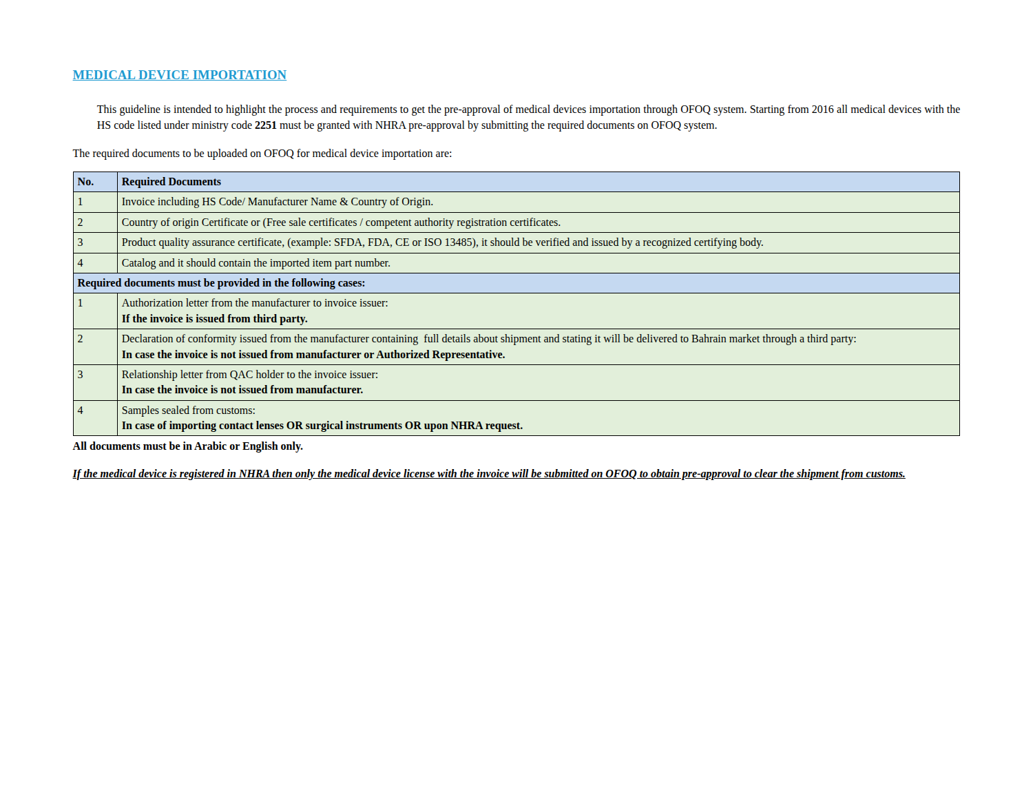MEDICAL DEVICE IMPORTATION
This guideline is intended to highlight the process and requirements to get the pre-approval of medical devices importation through OFOQ system. Starting from 2016 all medical devices with the HS code listed under ministry code 2251 must be granted with NHRA pre-approval by submitting the required documents on OFOQ system.
The required documents to be uploaded on OFOQ for medical device importation are:
| No. | Required Documents |
| --- | --- |
| 1 | Invoice including HS Code/ Manufacturer Name & Country of Origin. |
| 2 | Country of origin Certificate or (Free sale certificates / competent authority registration certificates. |
| 3 | Product quality assurance certificate, (example: SFDA, FDA, CE or ISO 13485), it should be verified and issued by a recognized certifying body. |
| 4 | Catalog and it should contain the imported item part number. |
| Required documents must be provided in the following cases: |
| 1 | Authorization letter from the manufacturer to invoice issuer: If the invoice is issued from third party. |
| 2 | Declaration of conformity issued from the manufacturer containing full details about shipment and stating it will be delivered to Bahrain market through a third party: In case the invoice is not issued from manufacturer or Authorized Representative. |
| 3 | Relationship letter from QAC holder to the invoice issuer: In case the invoice is not issued from manufacturer. |
| 4 | Samples sealed from customs: In case of importing contact lenses OR surgical instruments OR upon NHRA request. |
All documents must be in Arabic or English only.
If the medical device is registered in NHRA then only the medical device license with the invoice will be submitted on OFOQ to obtain pre-approval to clear the shipment from customs.